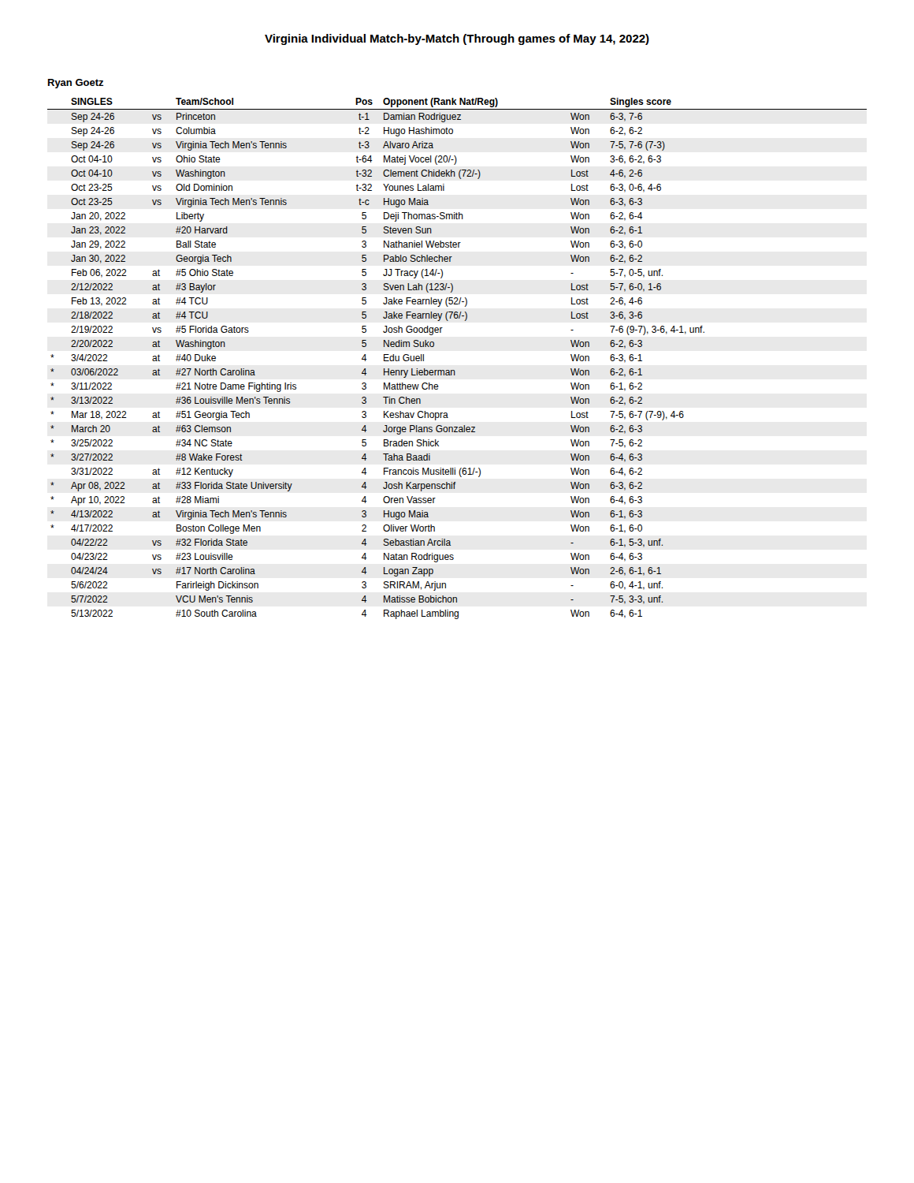Virginia Individual Match-by-Match (Through games of May 14, 2022)
Ryan Goetz
| | SINGLES | | Team/School | Pos | Opponent (Rank Nat/Reg) | | Singles score |
| --- | --- | --- | --- | --- | --- | --- | --- |
| | Sep 24-26 | vs | Princeton | t-1 | Damian Rodriguez | Won | 6-3, 7-6 |
| | Sep 24-26 | vs | Columbia | t-2 | Hugo Hashimoto | Won | 6-2, 6-2 |
| | Sep 24-26 | vs | Virginia Tech Men's Tennis | t-3 | Alvaro Ariza | Won | 7-5, 7-6 (7-3) |
| | Oct 04-10 | vs | Ohio State | t-64 | Matej Vocel (20/-) | Won | 3-6, 6-2, 6-3 |
| | Oct 04-10 | vs | Washington | t-32 | Clement Chidekh (72/-) | Lost | 4-6, 2-6 |
| | Oct 23-25 | vs | Old Dominion | t-32 | Younes Lalami | Lost | 6-3, 0-6, 4-6 |
| | Oct 23-25 | vs | Virginia Tech Men's Tennis | t-c | Hugo Maia | Won | 6-3, 6-3 |
| | Jan 20, 2022 | | Liberty | 5 | Deji Thomas-Smith | Won | 6-2, 6-4 |
| | Jan 23, 2022 | | #20 Harvard | 5 | Steven Sun | Won | 6-2, 6-1 |
| | Jan 29, 2022 | | Ball State | 3 | Nathaniel Webster | Won | 6-3, 6-0 |
| | Jan 30, 2022 | | Georgia Tech | 5 | Pablo Schlecher | Won | 6-2, 6-2 |
| | Feb 06, 2022 | at | #5 Ohio State | 5 | JJ Tracy (14/-) | - | 5-7, 0-5, unf. |
| | 2/12/2022 | at | #3 Baylor | 3 | Sven Lah (123/-) | Lost | 5-7, 6-0, 1-6 |
| | Feb 13, 2022 | at | #4 TCU | 5 | Jake Fearnley (52/-) | Lost | 2-6, 4-6 |
| | 2/18/2022 | at | #4 TCU | 5 | Jake Fearnley (76/-) | Lost | 3-6, 3-6 |
| | 2/19/2022 | vs | #5 Florida Gators | 5 | Josh Goodger | - | 7-6 (9-7), 3-6, 4-1, unf. |
| | 2/20/2022 | at | Washington | 5 | Nedim Suko | Won | 6-2, 6-3 |
| * | 3/4/2022 | at | #40 Duke | 4 | Edu Guell | Won | 6-3, 6-1 |
| * | 03/06/2022 | at | #27 North Carolina | 4 | Henry Lieberman | Won | 6-2, 6-1 |
| * | 3/11/2022 | | #21 Notre Dame Fighting Iris | 3 | Matthew Che | Won | 6-1, 6-2 |
| * | 3/13/2022 | | #36 Louisville Men's Tennis | 3 | Tin Chen | Won | 6-2, 6-2 |
| * | Mar 18, 2022 | at | #51 Georgia Tech | 3 | Keshav Chopra | Lost | 7-5, 6-7 (7-9), 4-6 |
| * | March 20 | at | #63 Clemson | 4 | Jorge Plans Gonzalez | Won | 6-2, 6-3 |
| * | 3/25/2022 | | #34 NC State | 5 | Braden Shick | Won | 7-5, 6-2 |
| * | 3/27/2022 | | #8 Wake Forest | 4 | Taha Baadi | Won | 6-4, 6-3 |
| | 3/31/2022 | at | #12 Kentucky | 4 | Francois Musitelli (61/-) | Won | 6-4, 6-2 |
| * | Apr 08, 2022 | at | #33 Florida State University | 4 | Josh Karpenschif | Won | 6-3, 6-2 |
| * | Apr 10, 2022 | at | #28 Miami | 4 | Oren Vasser | Won | 6-4, 6-3 |
| * | 4/13/2022 | at | Virginia Tech Men's Tennis | 3 | Hugo Maia | Won | 6-1, 6-3 |
| * | 4/17/2022 | | Boston College Men | 2 | Oliver Worth | Won | 6-1, 6-0 |
| | 04/22/22 | vs | #32 Florida State | 4 | Sebastian Arcila | - | 6-1, 5-3, unf. |
| | 04/23/22 | vs | #23 Louisville | 4 | Natan Rodrigues | Won | 6-4, 6-3 |
| | 04/24/24 | vs | #17 North Carolina | 4 | Logan Zapp | Won | 2-6, 6-1, 6-1 |
| | 5/6/2022 | | Farirleigh Dickinson | 3 | SRIRAM, Arjun | - | 6-0, 4-1, unf. |
| | 5/7/2022 | | VCU Men's Tennis | 4 | Matisse Bobichon | - | 7-5, 3-3, unf. |
| | 5/13/2022 | | #10 South Carolina | 4 | Raphael Lambling | Won | 6-4, 6-1 |